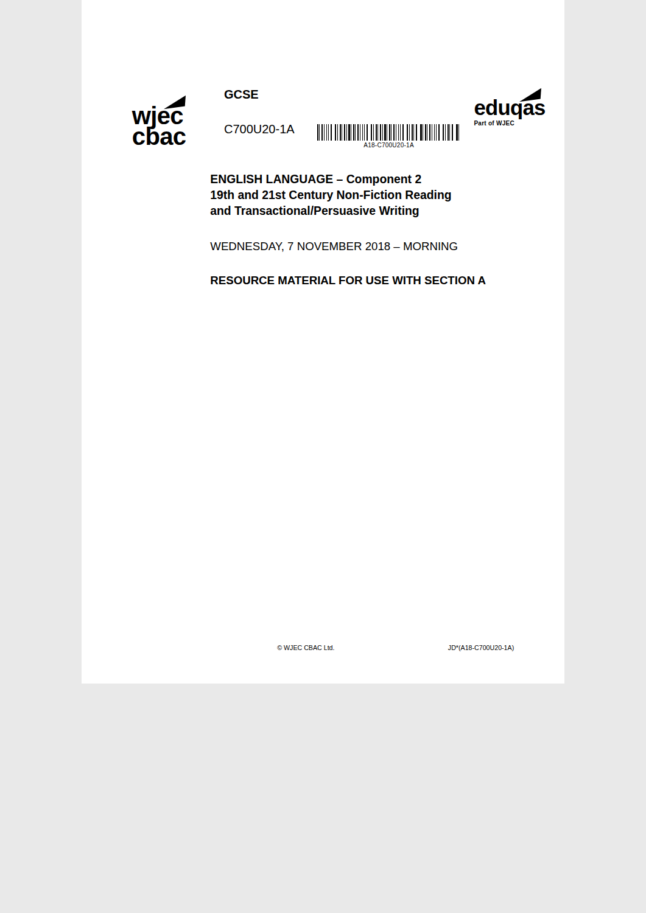wjec cbac
GCSE
C700U20-1A
A18-C700U20-1A
eduqas
Part of WJEC
ENGLISH LANGUAGE – Component 2 19th and 21st Century Non-Fiction Reading and Transactional/Persuasive Writing
WEDNESDAY, 7 NOVEMBER 2018 – MORNING
RESOURCE MATERIAL FOR USE WITH SECTION A
© WJEC CBAC Ltd. JD*(A18-C700U20-1A)